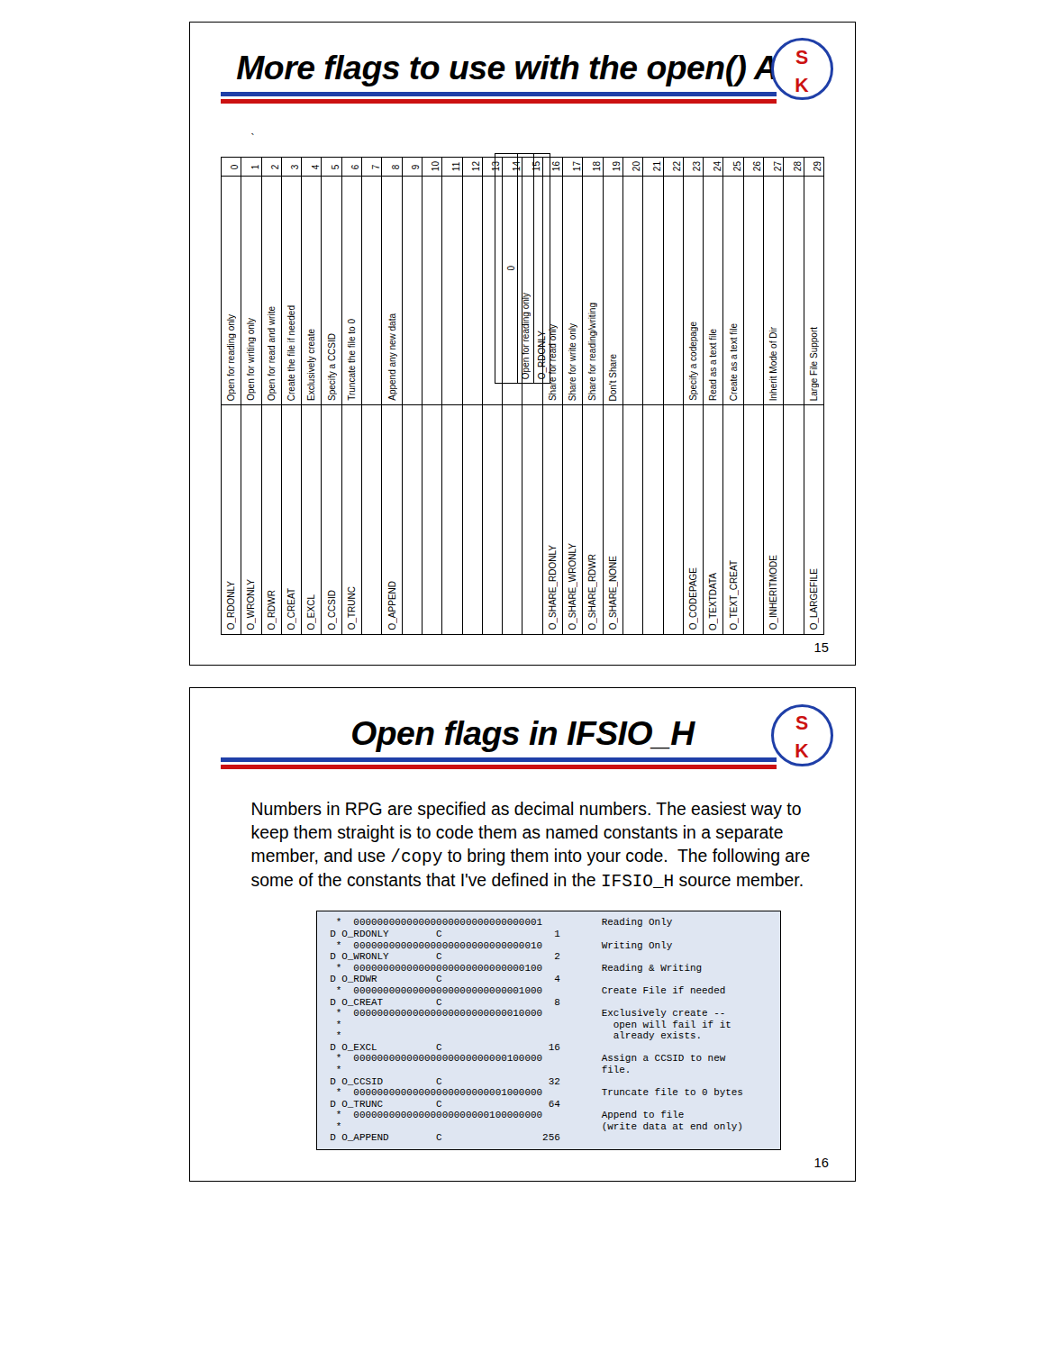SK
More flags to use with the open() API
`
| 0 | Open for reading only | O_RDONLY |
| 0 | 1 | 2 | 3 | 4 | 5 | 6 | 7 | 8 | 9 | 10 | 11 | 12 | 13 | 14 | 15 | 16 | 17 | 18 | 19 | 20 | 21 | 22 | 23 | 24 | 25 | 26 | 27 | 28 | 29 |
| Open for reading only | Open for writing only | Open for read and write | Create the file if needed | Exclusively create | Specify a CCSID | Truncate the file to 0 | | Append any new data | | | | | | | | Share for read only | Share for write only | Share for reading/writing | Don't Share | | | | Specify a codepage | Read as a text file | Create as a text file | | Inherit Mode of Dir | | Large File Support |
| O_RDONLY | O_WRONLY | O_RDWR | O_CREAT | O_EXCL | O_CCSID | O_TRUNC | | O_APPEND | | | | | | | | O_SHARE_RDONLY | O_SHARE_WRONLY | O_SHARE_RDWR | O_SHARE_NONE | | | | O_CODEPAGE | O_TEXTDATA | O_TEXT_CREAT | | O_INHERITMODE | | O_LARGEFILE |
15
SK
Open flags in IFSIO_H
Numbers in RPG are specified as decimal numbers. The easiest way to keep them straight is to code them as named constants in a separate member, and use /copy to bring them into your code. The following are some of the constants that I've defined in the IFSIO_H source member.
  *  00000000000000000000000000000001          Reading Only
 D O_RDONLY        C                   1
  *  00000000000000000000000000000010          Writing Only
 D O_WRONLY        C                   2
  *  00000000000000000000000000000100          Reading & Writing
 D O_RDWR          C                   4
  *  00000000000000000000000000001000          Create File if needed
 D O_CREAT         C                   8
  *  00000000000000000000000000010000          Exclusively create --
  *                                              open will fail if it
  *                                              already exists.
 D O_EXCL          C                  16
  *  00000000000000000000000000100000          Assign a CCSID to new
  *                                            file.
 D O_CCSID         C                  32
  *  00000000000000000000000001000000          Truncate file to 0 bytes
 D O_TRUNC         C                  64
  *  00000000000000000000000100000000          Append to file
  *                                            (write data at end only)
 D O_APPEND        C                 256
16